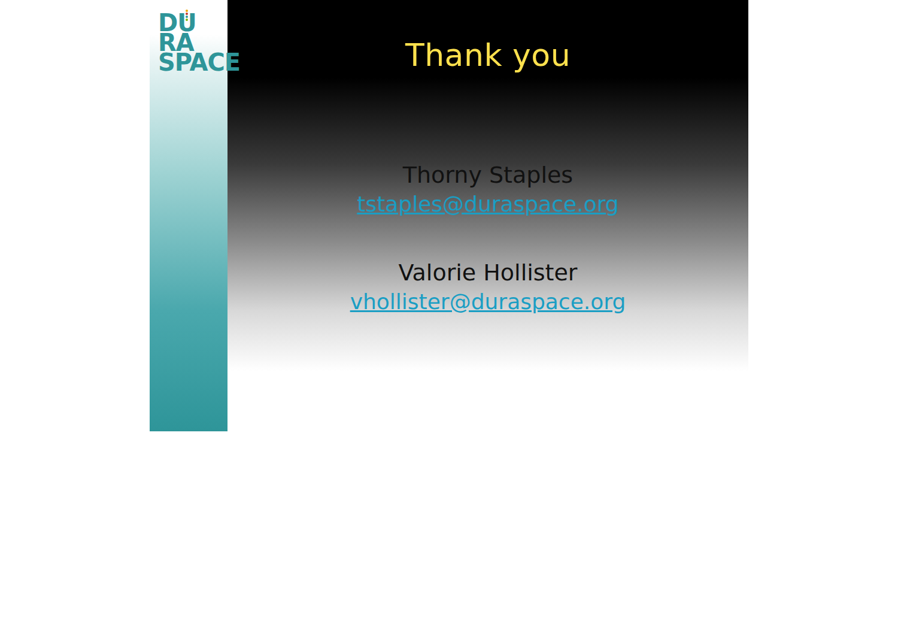DURA SPACE
Thank you
Thorny Staples
tstaples@duraspace.org
Valorie Hollister
vhollister@duraspace.org